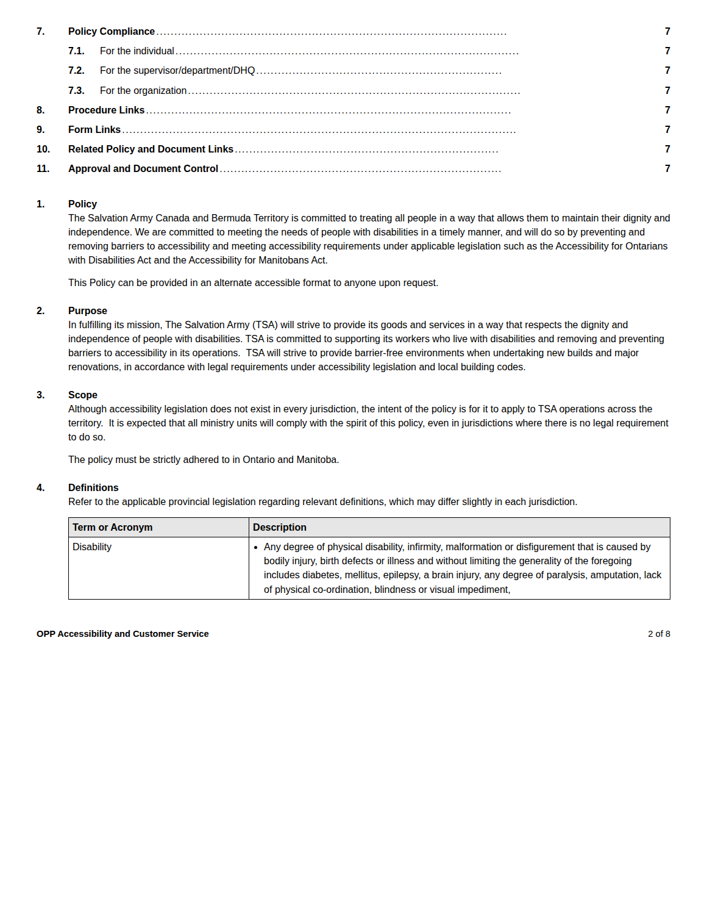7. Policy Compliance ................................................................................................. 7
7.1. For the individual ............................................................................................... 7
7.2. For the supervisor/department/DHQ .................................................................... 7
7.3. For the organization ............................................................................................ 7
8. Procedure Links ..................................................................................................... 7
9. Form Links ............................................................................................................. 7
10. Related Policy and Document Links ......................................................................... 7
11. Approval and Document Control .............................................................................. 7
1. Policy
The Salvation Army Canada and Bermuda Territory is committed to treating all people in a way that allows them to maintain their dignity and independence. We are committed to meeting the needs of people with disabilities in a timely manner, and will do so by preventing and removing barriers to accessibility and meeting accessibility requirements under applicable legislation such as the Accessibility for Ontarians with Disabilities Act and the Accessibility for Manitobans Act.
This Policy can be provided in an alternate accessible format to anyone upon request.
2. Purpose
In fulfilling its mission, The Salvation Army (TSA) will strive to provide its goods and services in a way that respects the dignity and independence of people with disabilities. TSA is committed to supporting its workers who live with disabilities and removing and preventing barriers to accessibility in its operations. TSA will strive to provide barrier-free environments when undertaking new builds and major renovations, in accordance with legal requirements under accessibility legislation and local building codes.
3. Scope
Although accessibility legislation does not exist in every jurisdiction, the intent of the policy is for it to apply to TSA operations across the territory. It is expected that all ministry units will comply with the spirit of this policy, even in jurisdictions where there is no legal requirement to do so.
The policy must be strictly adhered to in Ontario and Manitoba.
4. Definitions
Refer to the applicable provincial legislation regarding relevant definitions, which may differ slightly in each jurisdiction.
| Term or Acronym | Description |
| --- | --- |
| Disability | Any degree of physical disability, infirmity, malformation or disfigurement that is caused by bodily injury, birth defects or illness and without limiting the generality of the foregoing includes diabetes, mellitus, epilepsy, a brain injury, any degree of paralysis, amputation, lack of physical co-ordination, blindness or visual impediment, |
OPP Accessibility and Customer Service 2 of 8